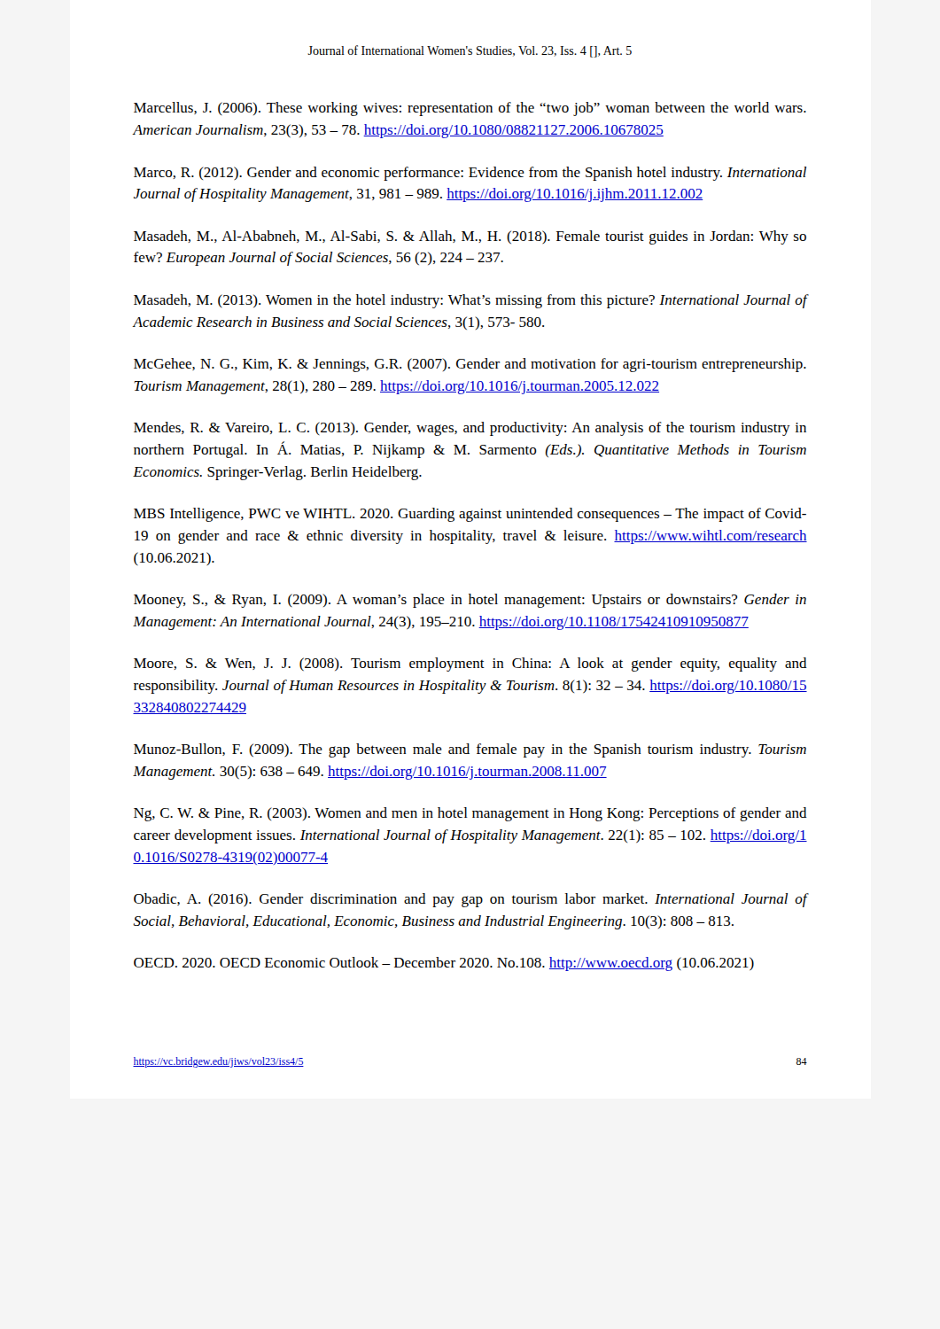Journal of International Women's Studies, Vol. 23, Iss. 4 [], Art. 5
Marcellus, J. (2006). These working wives: representation of the “two job” woman between the world wars. American Journalism, 23(3), 53 – 78. https://doi.org/10.1080/08821127.2006.10678025
Marco, R. (2012). Gender and economic performance: Evidence from the Spanish hotel industry. International Journal of Hospitality Management, 31, 981 – 989. https://doi.org/10.1016/j.ijhm.2011.12.002
Masadeh, M., Al-Ababneh, M., Al-Sabi, S. & Allah, M., H. (2018). Female tourist guides in Jordan: Why so few? European Journal of Social Sciences, 56 (2), 224 – 237.
Masadeh, M. (2013). Women in the hotel industry: What’s missing from this picture? International Journal of Academic Research in Business and Social Sciences, 3(1), 573- 580.
McGehee, N. G., Kim, K. & Jennings, G.R. (2007). Gender and motivation for agri-tourism entrepreneurship. Tourism Management, 28(1), 280 – 289. https://doi.org/10.1016/j.tourman.2005.12.022
Mendes, R. & Vareiro, L. C. (2013). Gender, wages, and productivity: An analysis of the tourism industry in northern Portugal. In Á. Matias, P. Nijkamp & M. Sarmento (Eds.). Quantitative Methods in Tourism Economics. Springer-Verlag. Berlin Heidelberg.
MBS Intelligence, PWC ve WIHTL. 2020. Guarding against unintended consequences – The impact of Covid-19 on gender and race & ethnic diversity in hospitality, travel & leisure. https://www.wihtl.com/research (10.06.2021).
Mooney, S., & Ryan, I. (2009). A woman’s place in hotel management: Upstairs or downstairs? Gender in Management: An International Journal, 24(3), 195–210. https://doi.org/10.1108/17542410910950877
Moore, S. & Wen, J. J. (2008). Tourism employment in China: A look at gender equity, equality and responsibility. Journal of Human Resources in Hospitality & Tourism. 8(1): 32 – 34. https://doi.org/10.1080/15332840802274429
Munoz-Bullon, F. (2009). The gap between male and female pay in the Spanish tourism industry. Tourism Management. 30(5): 638 – 649. https://doi.org/10.1016/j.tourman.2008.11.007
Ng, C. W. & Pine, R. (2003). Women and men in hotel management in Hong Kong: Perceptions of gender and career development issues. International Journal of Hospitality Management. 22(1): 85 – 102. https://doi.org/10.1016/S0278-4319(02)00077-4
Obadic, A. (2016). Gender discrimination and pay gap on tourism labor market. International Journal of Social, Behavioral, Educational, Economic, Business and Industrial Engineering. 10(3): 808 – 813.
OECD. 2020. OECD Economic Outlook – December 2020. No.108. http://www.oecd.org (10.06.2021)
https://vc.bridgew.edu/jiws/vol23/iss4/5 84